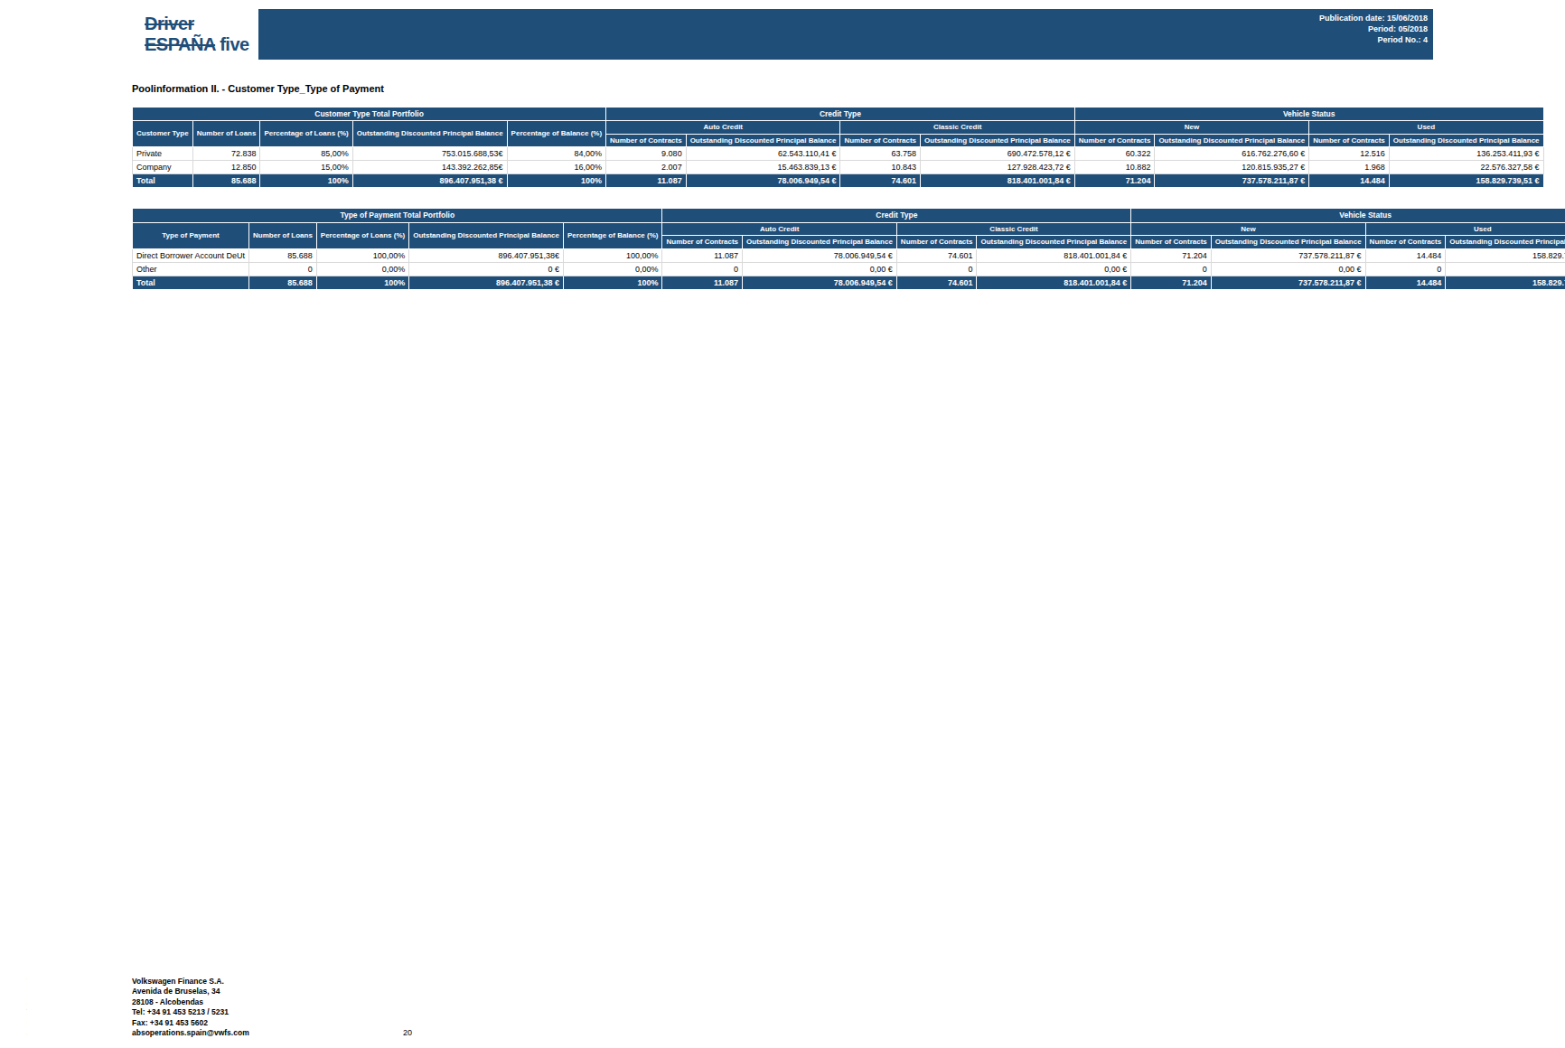Driver
ESPAÑA five
Publication date: 15/06/2018
Period: 05/2018
Period No.: 4
Poolinformation II. - Customer Type_Type of Payment
| Customer Type Total Portfolio | Credit Type | Vehicle Status |
| --- | --- | --- |
| Customer Type | Number of Loans | Percentage of Loans (%) | Outstanding Discounted Principal Balance | Percentage of Balance (%) | Auto Credit | Classic Credit | New | Used |
| Number of Contracts | Outstanding Discounted Principal Balance | Number of Contracts | Outstanding Discounted Principal Balance | Number of Contracts | Outstanding Discounted Principal Balance | Number of Contracts | Outstanding Discounted Principal Balance |
| Private | 72.838 | 85,00% | 753.015.688,53€ | 84,00% | 9.080 | 62.543.110,41 € | 63.758 | 690.472.578,12 € | 60.322 | 616.762.276,60 € | 12.516 | 136.253.411,93 € |
| Company | 12.850 | 15,00% | 143.392.262,85€ | 16,00% | 2.007 | 15.463.839,13 € | 10.843 | 127.928.423,72 € | 10.882 | 120.815.935,27 € | 1.968 | 22.576.327,58 € |
| Total | 85.688 | 100% | 896.407.951,38 € | 100% | 11.087 | 78.006.949,54 € | 74.601 | 818.401.001,84 € | 71.204 | 737.578.211,87 € | 14.484 | 158.829.739,51 € |
| Type of Payment Total Portfolio | Credit Type | Vehicle Status |
| --- | --- | --- |
| Type of Payment | Number of Loans | Percentage of Loans (%) | Outstanding Discounted Principal Balance | Percentage of Balance (%) | Auto Credit | Classic Credit | New | Used |
| Number of Contracts | Outstanding Discounted Principal Balance | Number of Contracts | Outstanding Discounted Principal Balance | Number of Contracts | Outstanding Discounted Principal Balance | Number of Contracts | Outstanding Discounted Principal Balance |
| Direct Borrower Account DeUt | 85.688 | 100,00% | 896.407.951,38€ | 100,00% | 11.087 | 78.006.949,54 € | 74.601 | 818.401.001,84 € | 71.204 | 737.578.211,87 € | 14.484 | 158.829.739,51 € |
| Other | 0 | 0,00% | 0 € | 0,00% | 0 | 0,00 € | 0 | 0,00 € | 0 | 0,00 € | 0 | 0,00 € |
| Total | 85.688 | 100% | 896.407.951,38 € | 100% | 11.087 | 78.006.949,54 € | 74.601 | 818.401.001,84 € | 71.204 | 737.578.211,87 € | 14.484 | 158.829.739,51 € |
Volkswagen Finance S.A.
Avenida de Bruselas, 34
28108 - Alcobendas
Tel: +34 91 453 5213 / 5231
Fax: +34 91 453 5602
absoperations.spain@vwfs.com
20